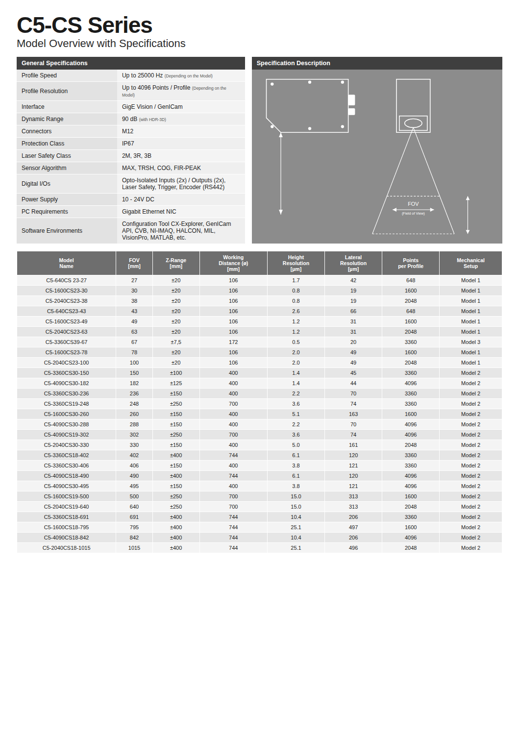C5-CS Series
Model Overview with Specifications
General Specifications
| Profile Speed | Up to 25000 Hz (Depending on the Model) |
| Profile Resolution | Up to 4096 Points / Profile (Depending on the Model) |
| Interface | GigE Vision / GenICam |
| Dynamic Range | 90 dB (with HDR-3D) |
| Connectors | M12 |
| Protection Class | IP67 |
| Laser Safety Class | 2M, 3R, 3B |
| Sensor Algorithm | MAX, TRSH, COG, FIR-PEAK |
| Digital I/Os | Opto-Isolated Inputs (2x) / Outputs (2x), Laser Safety, Trigger, Encoder (RS442) |
| Power Supply | 10 - 24V DC |
| PC Requirements | Gigabit Ethernet NIC |
| Software Environments | Configuration Tool CX-Explorer, GenICam API, CVB, NI-IMAQ, HALCON, MIL, VisionPro, MATLAB, etc. |
Specification Description
Working Distance (ø) FOV (Field of View) Z-Range
| Model Name | FOV [mm] | Z-Range [mm] | Working Distance (ø) [mm] | Height Resolution [µm] | Lateral Resolution [µm] | Points per Profile | Mechanical Setup |
| --- | --- | --- | --- | --- | --- | --- | --- |
| C5-640CS 23-27 | 27 | ±20 | 106 | 1.7 | 42 | 648 | Model 1 |
| C5-1600CS23-30 | 30 | ±20 | 106 | 0.8 | 19 | 1600 | Model 1 |
| C5-2040CS23-38 | 38 | ±20 | 106 | 0.8 | 19 | 2048 | Model 1 |
| C5-640CS23-43 | 43 | ±20 | 106 | 2.6 | 66 | 648 | Model 1 |
| C5-1600CS23-49 | 49 | ±20 | 106 | 1.2 | 31 | 1600 | Model 1 |
| C5-2040CS23-63 | 63 | ±20 | 106 | 1.2 | 31 | 2048 | Model 1 |
| C5-3360CS39-67 | 67 | ±7,5 | 172 | 0.5 | 20 | 3360 | Model 3 |
| C5-1600CS23-78 | 78 | ±20 | 106 | 2.0 | 49 | 1600 | Model 1 |
| C5-2040CS23-100 | 100 | ±20 | 106 | 2.0 | 49 | 2048 | Model 1 |
| C5-3360CS30-150 | 150 | ±100 | 400 | 1.4 | 45 | 3360 | Model 2 |
| C5-4090CS30-182 | 182 | ±125 | 400 | 1.4 | 44 | 4096 | Model 2 |
| C5-3360CS30-236 | 236 | ±150 | 400 | 2.2 | 70 | 3360 | Model 2 |
| C5-3360CS19-248 | 248 | ±250 | 700 | 3.6 | 74 | 3360 | Model 2 |
| C5-1600CS30-260 | 260 | ±150 | 400 | 5.1 | 163 | 1600 | Model 2 |
| C5-4090CS30-288 | 288 | ±150 | 400 | 2.2 | 70 | 4096 | Model 2 |
| C5-4090CS19-302 | 302 | ±250 | 700 | 3.6 | 74 | 4096 | Model 2 |
| C5-2040CS30-330 | 330 | ±150 | 400 | 5.0 | 161 | 2048 | Model 2 |
| C5-3360CS18-402 | 402 | ±400 | 744 | 6.1 | 120 | 3360 | Model 2 |
| C5-3360CS30-406 | 406 | ±150 | 400 | 3.8 | 121 | 3360 | Model 2 |
| C5-4090CS18-490 | 490 | ±400 | 744 | 6.1 | 120 | 4096 | Model 2 |
| C5-4090CS30-495 | 495 | ±150 | 400 | 3.8 | 121 | 4096 | Model 2 |
| C5-1600CS19-500 | 500 | ±250 | 700 | 15.0 | 313 | 1600 | Model 2 |
| C5-2040CS19-640 | 640 | ±250 | 700 | 15.0 | 313 | 2048 | Model 2 |
| C5-3360CS18-691 | 691 | ±400 | 744 | 10.4 | 206 | 3360 | Model 2 |
| C5-1600CS18-795 | 795 | ±400 | 744 | 25.1 | 497 | 1600 | Model 2 |
| C5-4090CS18-842 | 842 | ±400 | 744 | 10.4 | 206 | 4096 | Model 2 |
| C5-2040CS18-1015 | 1015 | ±400 | 744 | 25.1 | 496 | 2048 | Model 2 |